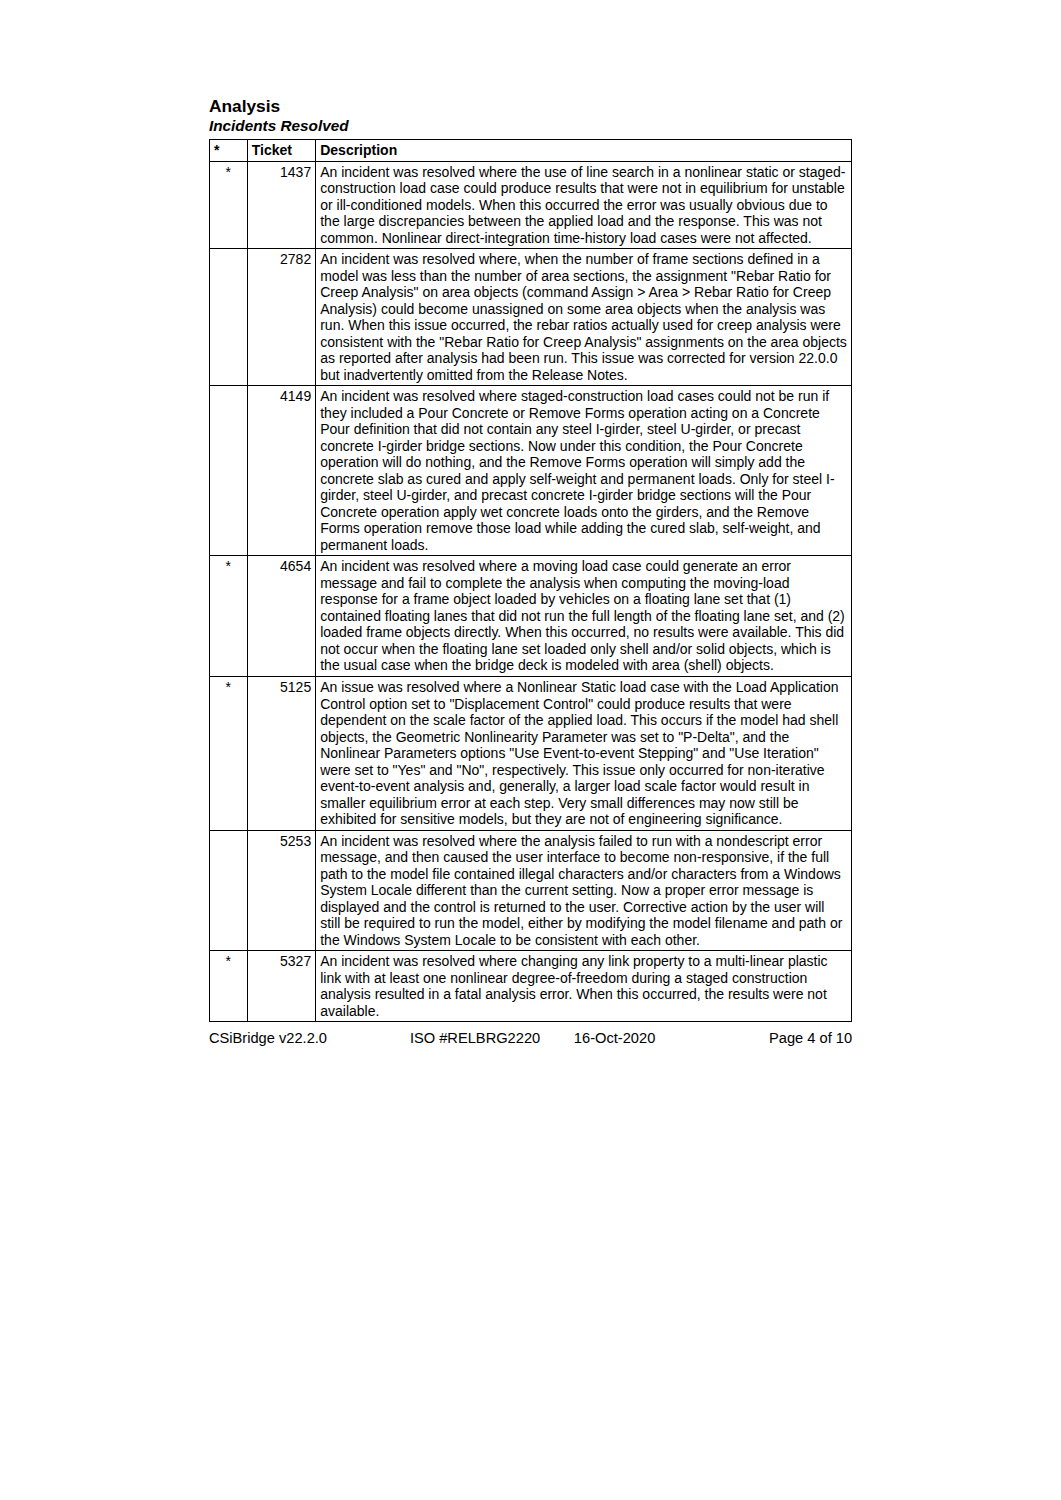Analysis
Incidents Resolved
| * | Ticket | Description |
| --- | --- | --- |
| * | 1437 | An incident was resolved where the use of line search in a nonlinear static or staged-construction load case could produce results that were not in equilibrium for unstable or ill-conditioned models. When this occurred the error was usually obvious due to the large discrepancies between the applied load and the response. This was not common. Nonlinear direct-integration time-history load cases were not affected. |
| | 2782 | An incident was resolved where, when the number of frame sections defined in a model was less than the number of area sections, the assignment "Rebar Ratio for Creep Analysis" on area objects (command Assign > Area > Rebar Ratio for Creep Analysis) could become unassigned on some area objects when the analysis was run. When this issue occurred, the rebar ratios actually used for creep analysis were consistent with the "Rebar Ratio for Creep Analysis" assignments on the area objects as reported after analysis had been run. This issue was corrected for version 22.0.0 but inadvertently omitted from the Release Notes. |
| | 4149 | An incident was resolved where staged-construction load cases could not be run if they included a Pour Concrete or Remove Forms operation acting on a Concrete Pour definition that did not contain any steel I-girder, steel U-girder, or precast concrete I-girder bridge sections. Now under this condition, the Pour Concrete operation will do nothing, and the Remove Forms operation will simply add the concrete slab as cured and apply self-weight and permanent loads. Only for steel I-girder, steel U-girder, and precast concrete I-girder bridge sections will the Pour Concrete operation apply wet concrete loads onto the girders, and the Remove Forms operation remove those load while adding the cured slab, self-weight, and permanent loads. |
| * | 4654 | An incident was resolved where a moving load case could generate an error message and fail to complete the analysis when computing the moving-load response for a frame object loaded by vehicles on a floating lane set that (1) contained floating lanes that did not run the full length of the floating lane set, and (2) loaded frame objects directly. When this occurred, no results were available. This did not occur when the floating lane set loaded only shell and/or solid objects, which is the usual case when the bridge deck is modeled with area (shell) objects. |
| * | 5125 | An issue was resolved where a Nonlinear Static load case with the Load Application Control option set to "Displacement Control" could produce results that were dependent on the scale factor of the applied load. This occurs if the model had shell objects, the Geometric Nonlinearity Parameter was set to "P-Delta", and the Nonlinear Parameters options "Use Event-to-event Stepping" and "Use Iteration" were set to "Yes" and "No", respectively. This issue only occurred for non-iterative event-to-event analysis and, generally, a larger load scale factor would result in smaller equilibrium error at each step. Very small differences may now still be exhibited for sensitive models, but they are not of engineering significance. |
| | 5253 | An incident was resolved where the analysis failed to run with a nondescript error message, and then caused the user interface to become non-responsive, if the full path to the model file contained illegal characters and/or characters from a Windows System Locale different than the current setting. Now a proper error message is displayed and the control is returned to the user. Corrective action by the user will still be required to run the model, either by modifying the model filename and path or the Windows System Locale to be consistent with each other. |
| * | 5327 | An incident was resolved where changing any link property to a multi-linear plastic link with at least one nonlinear degree-of-freedom during a staged construction analysis resulted in a fatal analysis error. When this occurred, the results were not available. |
| CSiBridge v22.2.0 | ISO #RELBRG2220 16-Oct-2020 | Page 4 of 10 |